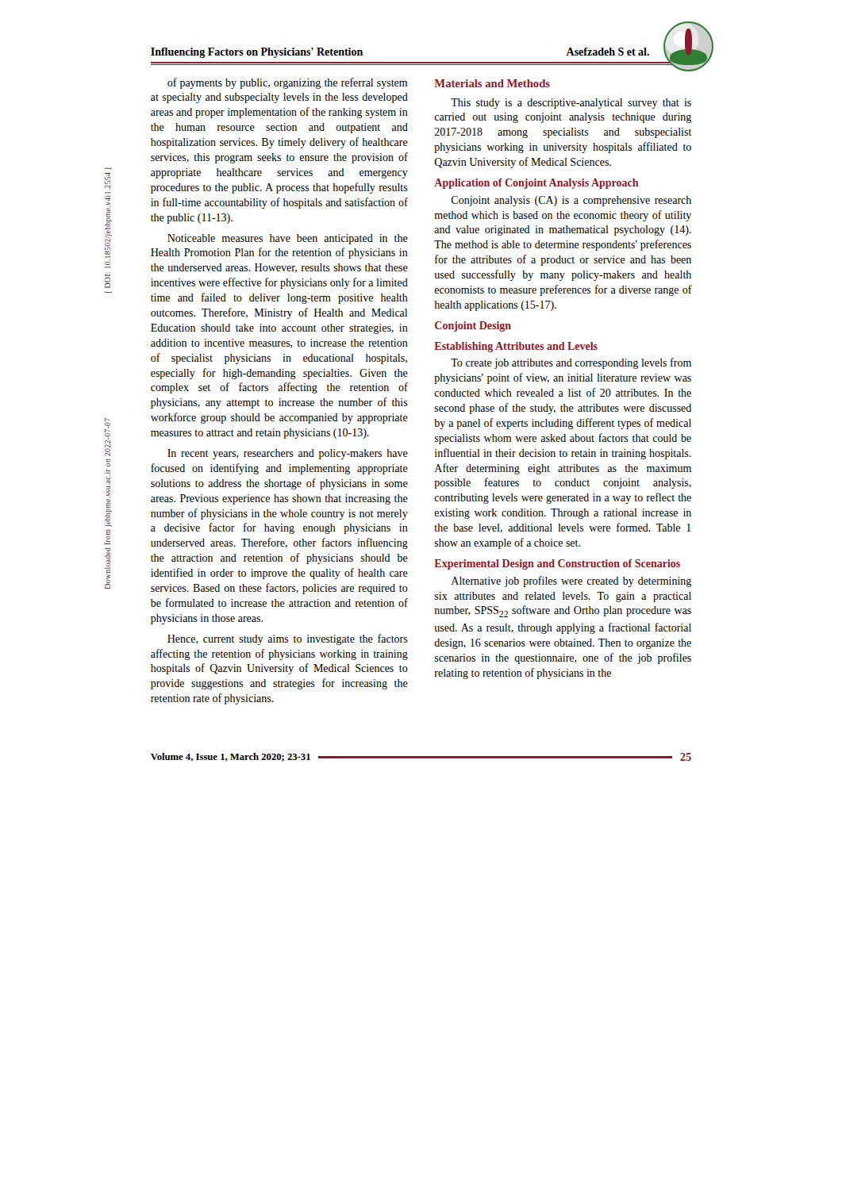Downloaded from jebhpme.ssu.ac.ir on 2022-07-07 [ DOI: 10.18502/jebhpme.v4i1.2554 ]
Influencing Factors on Physicians' Retention
Asefzadeh S et al.
of payments by public, organizing the referral system at specialty and subspecialty levels in the less developed areas and proper implementation of the ranking system in the human resource section and outpatient and hospitalization services. By timely delivery of healthcare services, this program seeks to ensure the provision of appropriate healthcare services and emergency procedures to the public. A process that hopefully results in full-time accountability of hospitals and satisfaction of the public (11-13).
Noticeable measures have been anticipated in the Health Promotion Plan for the retention of physicians in the underserved areas. However, results shows that these incentives were effective for physicians only for a limited time and failed to deliver long-term positive health outcomes. Therefore, Ministry of Health and Medical Education should take into account other strategies, in addition to incentive measures, to increase the retention of specialist physicians in educational hospitals, especially for high-demanding specialties. Given the complex set of factors affecting the retention of physicians, any attempt to increase the number of this workforce group should be accompanied by appropriate measures to attract and retain physicians (10-13).
In recent years, researchers and policy-makers have focused on identifying and implementing appropriate solutions to address the shortage of physicians in some areas. Previous experience has shown that increasing the number of physicians in the whole country is not merely a decisive factor for having enough physicians in underserved areas. Therefore, other factors influencing the attraction and retention of physicians should be identified in order to improve the quality of health care services. Based on these factors, policies are required to be formulated to increase the attraction and retention of physicians in those areas.
Hence, current study aims to investigate the factors affecting the retention of physicians working in training hospitals of Qazvin University of Medical Sciences to provide suggestions and strategies for increasing the retention rate of physicians.
Materials and Methods
This study is a descriptive-analytical survey that is carried out using conjoint analysis technique during 2017-2018 among specialists and subspecialist physicians working in university hospitals affiliated to Qazvin University of Medical Sciences.
Application of Conjoint Analysis Approach
Conjoint analysis (CA) is a comprehensive research method which is based on the economic theory of utility and value originated in mathematical psychology (14). The method is able to determine respondents' preferences for the attributes of a product or service and has been used successfully by many policy-makers and health economists to measure preferences for a diverse range of health applications (15-17).
Conjoint Design
Establishing Attributes and Levels
To create job attributes and corresponding levels from physicians' point of view, an initial literature review was conducted which revealed a list of 20 attributes. In the second phase of the study, the attributes were discussed by a panel of experts including different types of medical specialists whom were asked about factors that could be influential in their decision to retain in training hospitals. After determining eight attributes as the maximum possible features to conduct conjoint analysis, contributing levels were generated in a way to reflect the existing work condition. Through a rational increase in the base level, additional levels were formed. Table 1 show an example of a choice set.
Experimental Design and Construction of Scenarios
Alternative job profiles were created by determining six attributes and related levels. To gain a practical number, SPSS22 software and Ortho plan procedure was used. As a result, through applying a fractional factorial design, 16 scenarios were obtained. Then to organize the scenarios in the questionnaire, one of the job profiles relating to retention of physicians in the
Volume 4, Issue 1, March 2020; 23-31
25